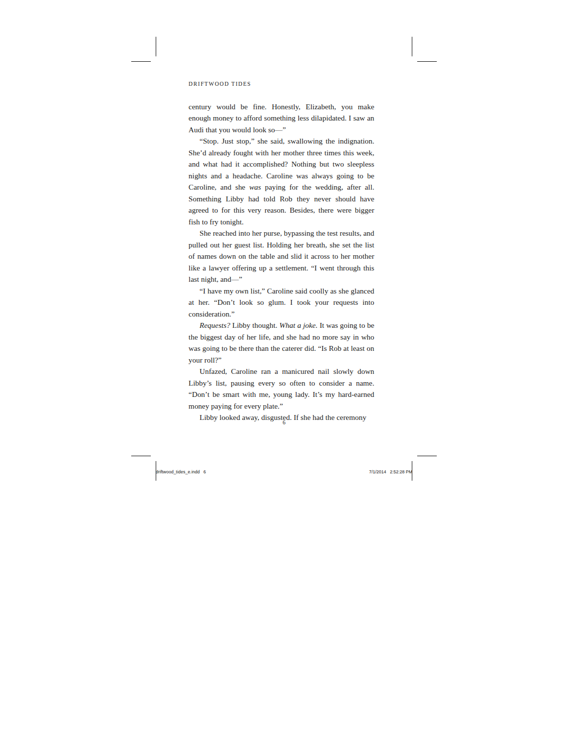Driftwood Tides
century would be fine. Honestly, Elizabeth, you make enough money to afford something less dilapidated. I saw an Audi that you would look so—”
“Stop. Just stop,” she said, swallowing the indignation. She’d already fought with her mother three times this week, and what had it accomplished? Nothing but two sleepless nights and a headache. Caroline was always going to be Caroline, and she was paying for the wedding, after all. Something Libby had told Rob they never should have agreed to for this very reason. Besides, there were bigger fish to fry tonight.
She reached into her purse, bypassing the test results, and pulled out her guest list. Holding her breath, she set the list of names down on the table and slid it across to her mother like a lawyer offering up a settlement. “I went through this last night, and—”
“I have my own list,” Caroline said coolly as she glanced at her. “Don’t look so glum. I took your requests into consideration.”
Requests? Libby thought. What a joke. It was going to be the biggest day of her life, and she had no more say in who was going to be there than the caterer did. “Is Rob at least on your roll?”
Unfazed, Caroline ran a manicured nail slowly down Libby’s list, pausing every so often to consider a name. “Don’t be smart with me, young lady. It’s my hard-earned money paying for every plate.”
Libby looked away, disgusted. If she had the ceremony
6
driftwood_tides_e.indd 6 7/1/2014 2:52:28 PM